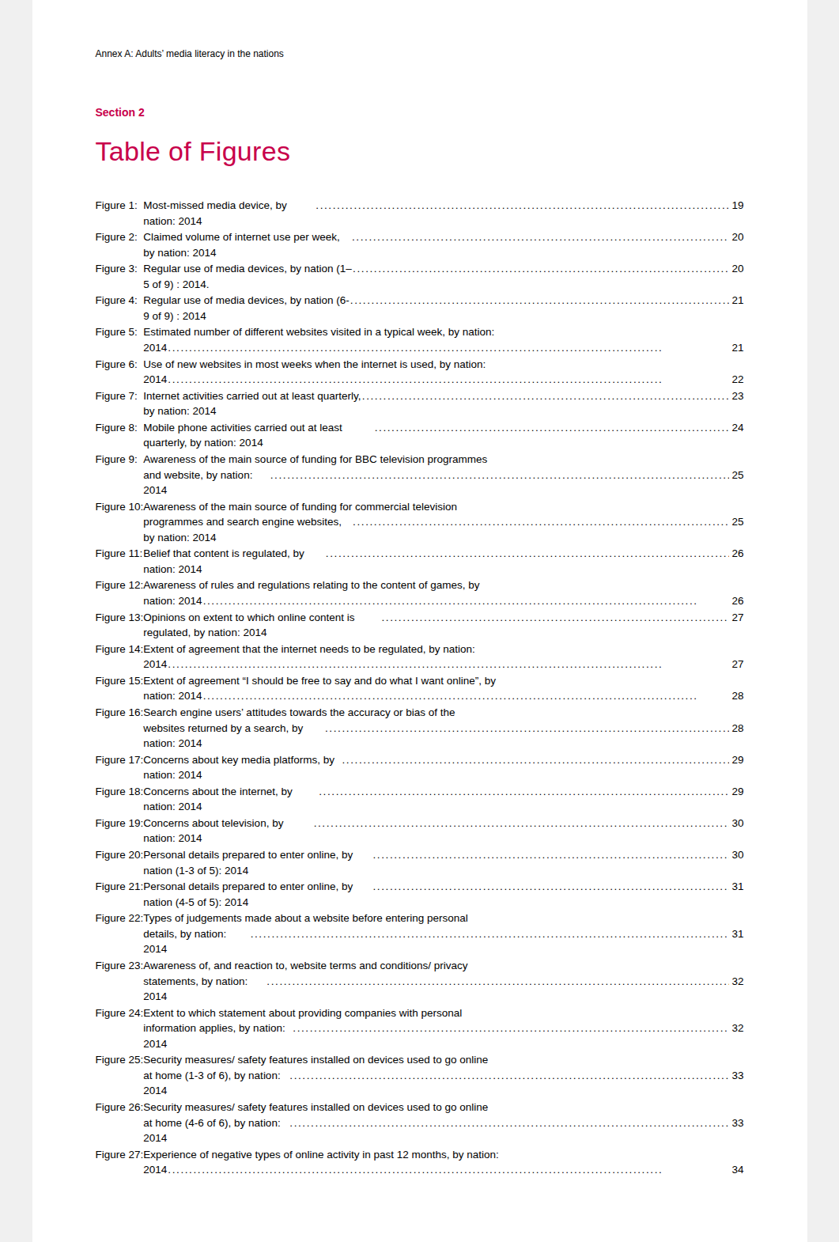Annex A: Adults’ media literacy in the nations
Section 2
Table of Figures
| Figure 1: | Most-missed media device, by nation: 2014 ..................................................................................................................... 19 |
| Figure 2: | Claimed volume of internet use per week, by nation: 2014 ..................................................................................................................... 20 |
| Figure 3: | Regular use of media devices, by nation (1–5 of 9) : 2014. ..................................................................................................................... 20 |
| Figure 4: | Regular use of media devices, by nation (6-9 of 9) : 2014 ..................................................................................................................... 21 |
| Figure 5: | Estimated number of different websites visited in a typical week, by nation: 2014 ..................................................................................................................... 21 |
| Figure 6: | Use of new websites in most weeks when the internet is used, by nation: 2014 ..................................................................................................................... 22 |
| Figure 7: | Internet activities carried out at least quarterly, by nation: 2014 ..................................................................................................................... 23 |
| Figure 8: | Mobile phone activities carried out at least quarterly, by nation: 2014 ..................................................................................................................... 24 |
| Figure 9: | Awareness of the main source of funding for BBC television programmes and website, by nation: 2014 ..................................................................................................................... 25 |
| Figure 10: | Awareness of the main source of funding for commercial television programmes and search engine websites, by nation: 2014 ..................................................................................................................... 25 |
| Figure 11: | Belief that content is regulated, by nation: 2014 ..................................................................................................................... 26 |
| Figure 12: | Awareness of rules and regulations relating to the content of games, by nation: 2014 ..................................................................................................................... 26 |
| Figure 13: | Opinions on extent to which online content is regulated, by nation: 2014 ..................................................................................................................... 27 |
| Figure 14: | Extent of agreement that the internet needs to be regulated, by nation: 2014 ..................................................................................................................... 27 |
| Figure 15: | Extent of agreement “I should be free to say and do what I want online”, by nation: 2014 ..................................................................................................................... 28 |
| Figure 16: | Search engine users’ attitudes towards the accuracy or bias of the websites returned by a search, by nation: 2014 ..................................................................................................................... 28 |
| Figure 17: | Concerns about key media platforms, by nation: 2014 ..................................................................................................................... 29 |
| Figure 18: | Concerns about the internet, by nation: 2014 ..................................................................................................................... 29 |
| Figure 19: | Concerns about television, by nation: 2014 ..................................................................................................................... 30 |
| Figure 20: | Personal details prepared to enter online, by nation (1-3 of 5): 2014 ..................................................................................................................... 30 |
| Figure 21: | Personal details prepared to enter online, by nation (4-5 of 5): 2014 ..................................................................................................................... 31 |
| Figure 22: | Types of judgements made about a website before entering personal details, by nation: 2014 ..................................................................................................................... 31 |
| Figure 23: | Awareness of, and reaction to, website terms and conditions/ privacy statements, by nation: 2014 ..................................................................................................................... 32 |
| Figure 24: | Extent to which statement about providing companies with personal information applies, by nation: 2014 ..................................................................................................................... 32 |
| Figure 25: | Security measures/ safety features installed on devices used to go online at home (1-3 of 6), by nation: 2014 ..................................................................................................................... 33 |
| Figure 26: | Security measures/ safety features installed on devices used to go online at home (4-6 of 6), by nation: 2014 ..................................................................................................................... 33 |
| Figure 27: | Experience of negative types of online activity in past 12 months, by nation: 2014 ..................................................................................................................... 34 |